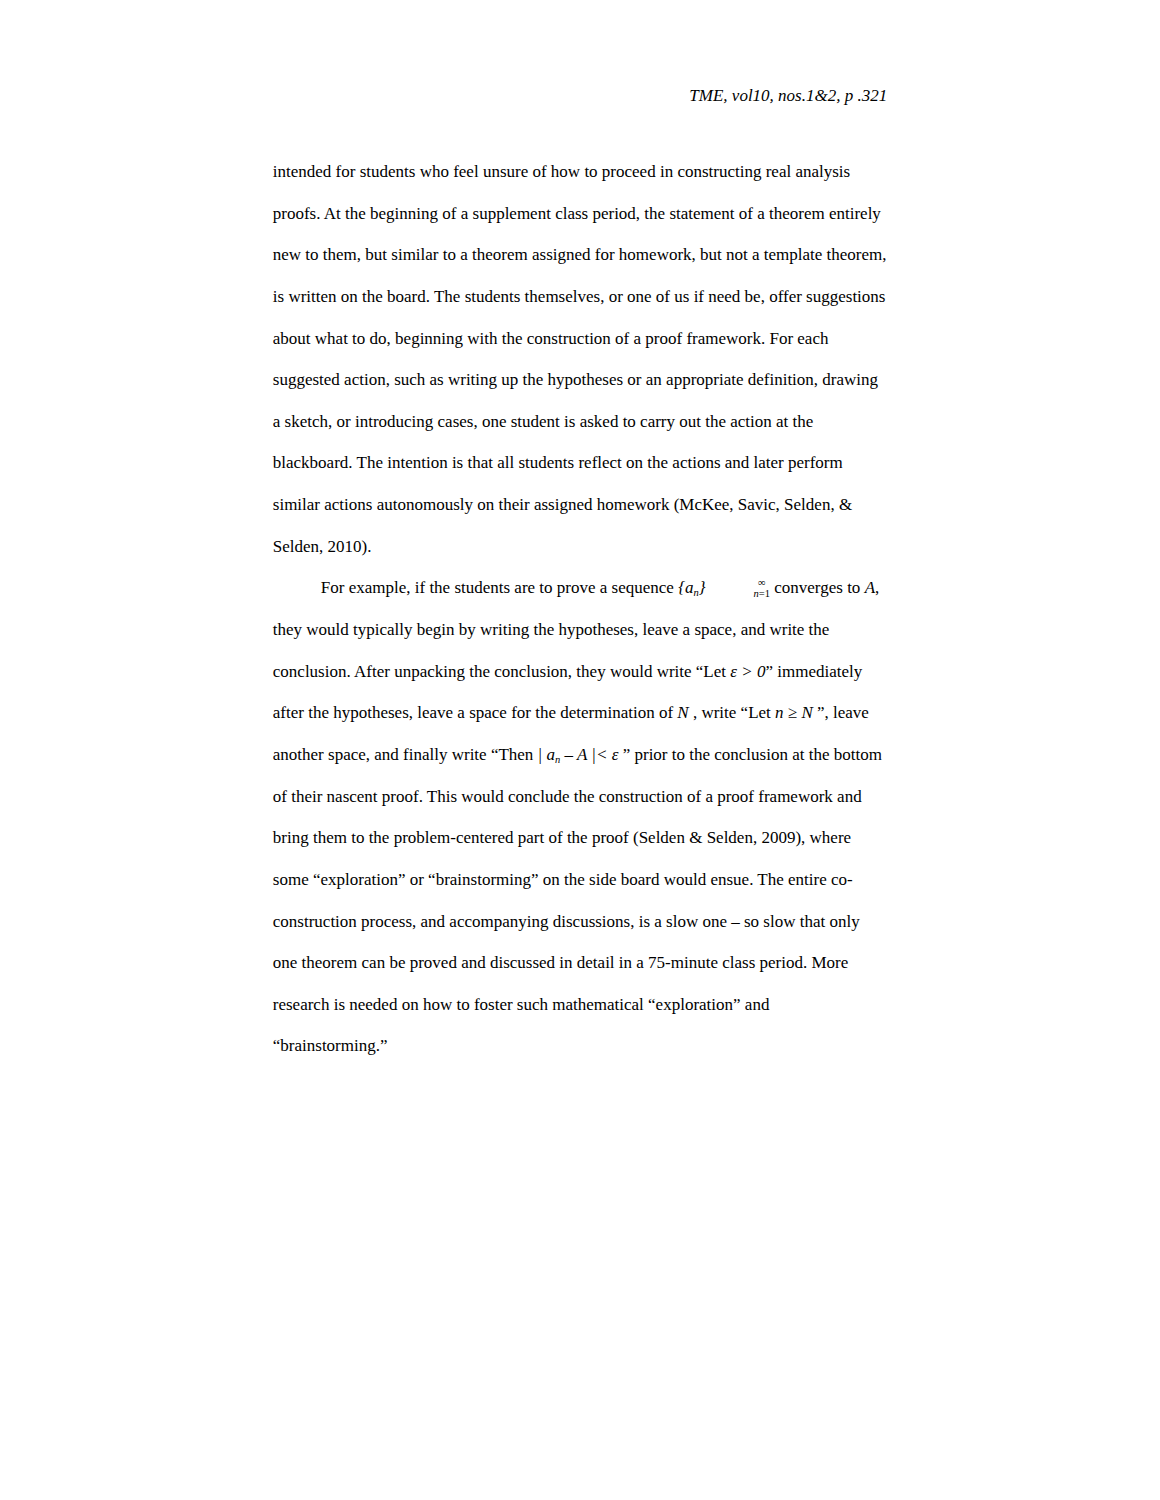TME, vol10, nos.1&2, p .321
intended for students who feel unsure of how to proceed in constructing real analysis proofs. At the beginning of a supplement class period, the statement of a theorem entirely new to them, but similar to a theorem assigned for homework, but not a template theorem, is written on the board. The students themselves, or one of us if need be, offer suggestions about what to do, beginning with the construction of a proof framework. For each suggested action, such as writing up the hypotheses or an appropriate definition, drawing a sketch, or introducing cases, one student is asked to carry out the action at the blackboard. The intention is that all students reflect on the actions and later perform similar actions autonomously on their assigned homework (McKee, Savic, Selden, & Selden, 2010).
For example, if the students are to prove a sequence {an}∞n=1 converges to A, they would typically begin by writing the hypotheses, leave a space, and write the conclusion. After unpacking the conclusion, they would write “Let ε > 0” immediately after the hypotheses, leave a space for the determination of N , write “Let n ≥ N ”, leave another space, and finally write “Then | an – A |< ε ” prior to the conclusion at the bottom of their nascent proof. This would conclude the construction of a proof framework and bring them to the problem-centered part of the proof (Selden & Selden, 2009), where some “exploration” or “brainstorming” on the side board would ensue. The entire co-construction process, and accompanying discussions, is a slow one – so slow that only one theorem can be proved and discussed in detail in a 75-minute class period. More research is needed on how to foster such mathematical “exploration” and “brainstorming.”